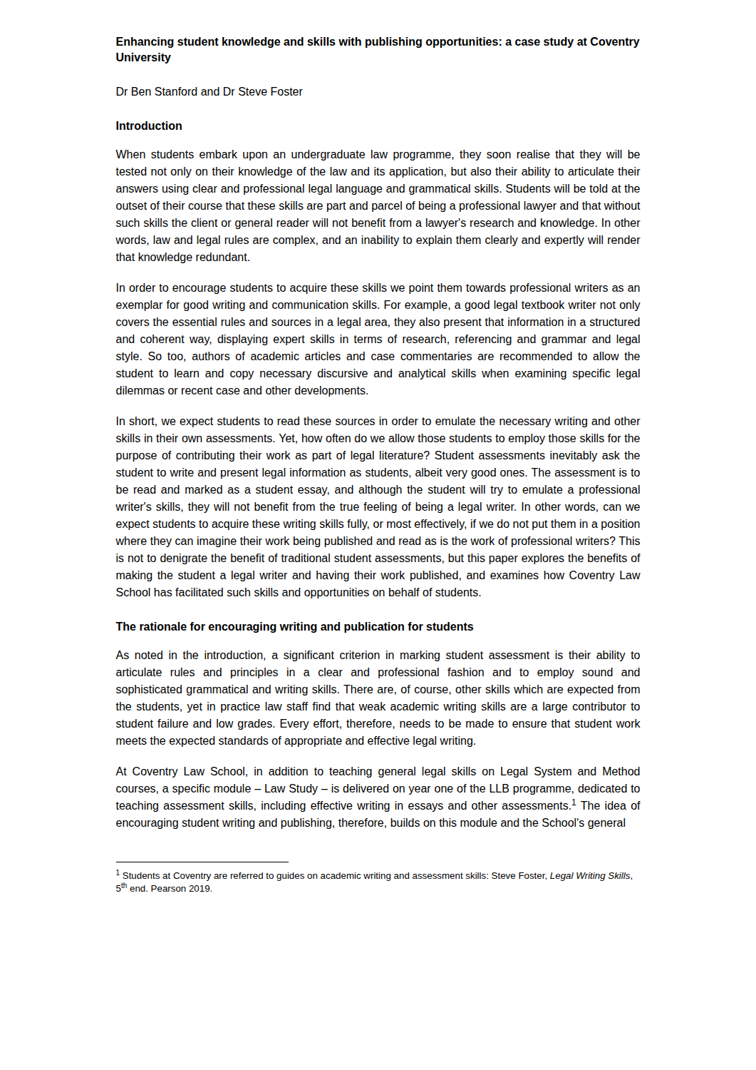Enhancing student knowledge and skills with publishing opportunities: a case study at Coventry University
Dr Ben Stanford and Dr Steve Foster
Introduction
When students embark upon an undergraduate law programme, they soon realise that they will be tested not only on their knowledge of the law and its application, but also their ability to articulate their answers using clear and professional legal language and grammatical skills. Students will be told at the outset of their course that these skills are part and parcel of being a professional lawyer and that without such skills the client or general reader will not benefit from a lawyer's research and knowledge. In other words, law and legal rules are complex, and an inability to explain them clearly and expertly will render that knowledge redundant.
In order to encourage students to acquire these skills we point them towards professional writers as an exemplar for good writing and communication skills. For example, a good legal textbook writer not only covers the essential rules and sources in a legal area, they also present that information in a structured and coherent way, displaying expert skills in terms of research, referencing and grammar and legal style. So too, authors of academic articles and case commentaries are recommended to allow the student to learn and copy necessary discursive and analytical skills when examining specific legal dilemmas or recent case and other developments.
In short, we expect students to read these sources in order to emulate the necessary writing and other skills in their own assessments. Yet, how often do we allow those students to employ those skills for the purpose of contributing their work as part of legal literature? Student assessments inevitably ask the student to write and present legal information as students, albeit very good ones. The assessment is to be read and marked as a student essay, and although the student will try to emulate a professional writer's skills, they will not benefit from the true feeling of being a legal writer. In other words, can we expect students to acquire these writing skills fully, or most effectively, if we do not put them in a position where they can imagine their work being published and read as is the work of professional writers? This is not to denigrate the benefit of traditional student assessments, but this paper explores the benefits of making the student a legal writer and having their work published, and examines how Coventry Law School has facilitated such skills and opportunities on behalf of students.
The rationale for encouraging writing and publication for students
As noted in the introduction, a significant criterion in marking student assessment is their ability to articulate rules and principles in a clear and professional fashion and to employ sound and sophisticated grammatical and writing skills. There are, of course, other skills which are expected from the students, yet in practice law staff find that weak academic writing skills are a large contributor to student failure and low grades. Every effort, therefore, needs to be made to ensure that student work meets the expected standards of appropriate and effective legal writing.
At Coventry Law School, in addition to teaching general legal skills on Legal System and Method courses, a specific module – Law Study – is delivered on year one of the LLB programme, dedicated to teaching assessment skills, including effective writing in essays and other assessments.1 The idea of encouraging student writing and publishing, therefore, builds on this module and the School's general
1 Students at Coventry are referred to guides on academic writing and assessment skills: Steve Foster, Legal Writing Skills, 5th end. Pearson 2019.